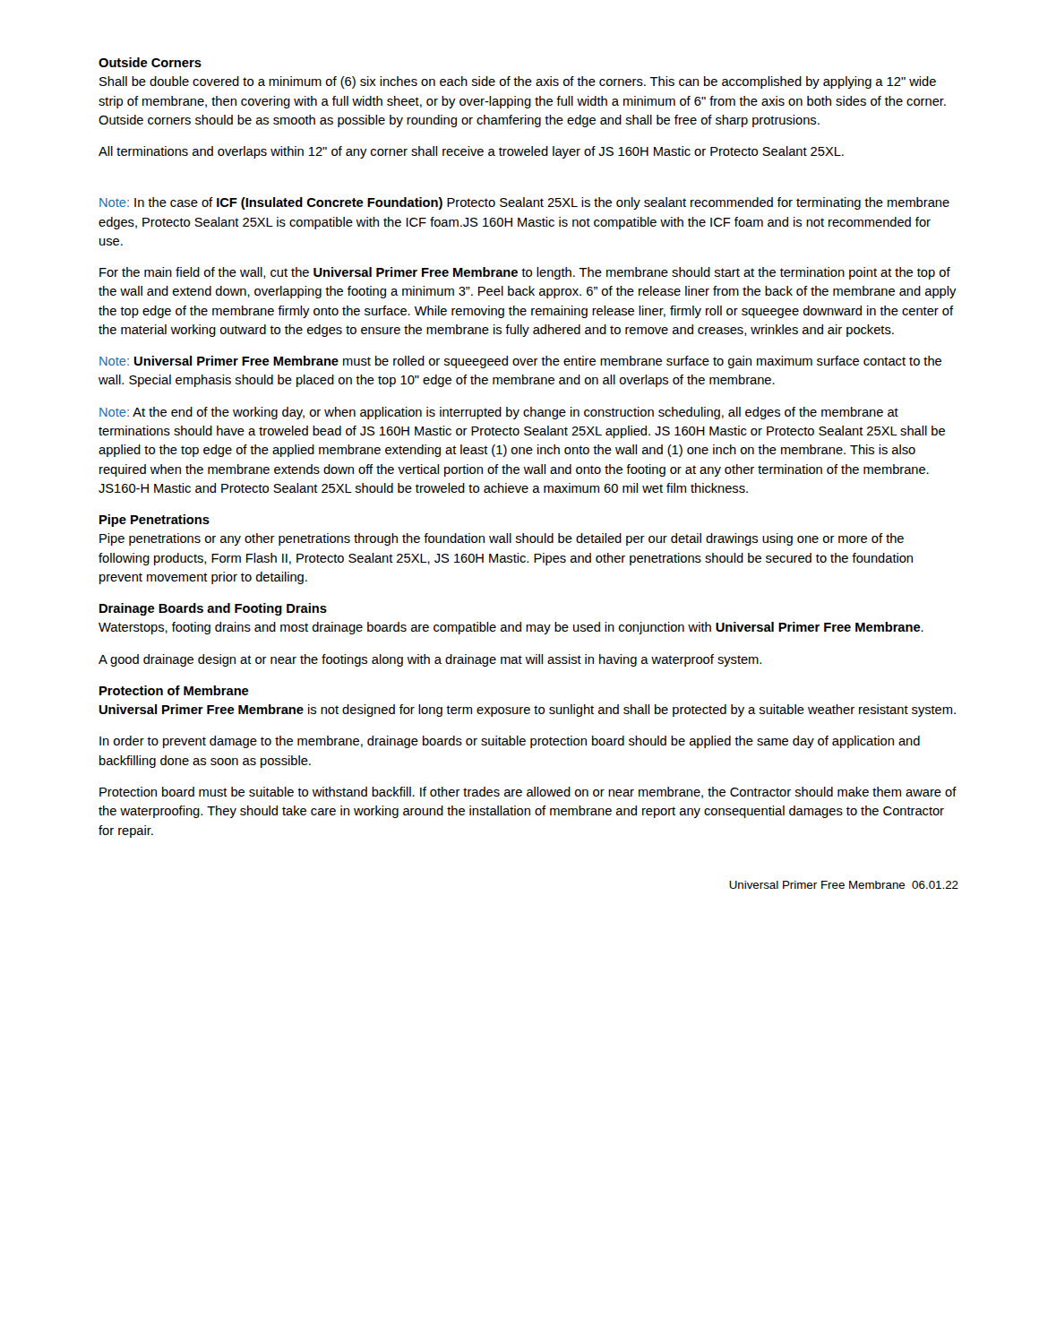Outside Corners
Shall be double covered to a minimum of (6) six inches on each side of the axis of the corners. This can be accomplished by applying a 12" wide strip of membrane, then covering with a full width sheet, or by over-lapping the full width a minimum of 6" from the axis on both sides of the corner. Outside corners should be as smooth as possible by rounding or chamfering the edge and shall be free of sharp protrusions.
All terminations and overlaps within 12" of any corner shall receive a troweled layer of JS 160H Mastic or Protecto Sealant 25XL.
Note: In the case of ICF (Insulated Concrete Foundation) Protecto Sealant 25XL is the only sealant recommended for terminating the membrane edges, Protecto Sealant 25XL is compatible with the ICF foam.JS 160H Mastic is not compatible with the ICF foam and is not recommended for use.
For the main field of the wall, cut the Universal Primer Free Membrane to length. The membrane should start at the termination point at the top of the wall and extend down, overlapping the footing a minimum 3”. Peel back approx. 6” of the release liner from the back of the membrane and apply the top edge of the membrane firmly onto the surface. While removing the remaining release liner, firmly roll or squeegee downward in the center of the material working outward to the edges to ensure the membrane is fully adhered and to remove and creases, wrinkles and air pockets.
Note: Universal Primer Free Membrane must be rolled or squeegeed over the entire membrane surface to gain maximum surface contact to the wall. Special emphasis should be placed on the top 10" edge of the membrane and on all overlaps of the membrane.
Note: At the end of the working day, or when application is interrupted by change in construction scheduling, all edges of the membrane at terminations should have a troweled bead of JS 160H Mastic or Protecto Sealant 25XL applied. JS 160H Mastic or Protecto Sealant 25XL shall be applied to the top edge of the applied membrane extending at least (1) one inch onto the wall and (1) one inch on the membrane. This is also required when the membrane extends down off the vertical portion of the wall and onto the footing or at any other termination of the membrane. JS160-H Mastic and Protecto Sealant 25XL should be troweled to achieve a maximum 60 mil wet film thickness.
Pipe Penetrations
Pipe penetrations or any other penetrations through the foundation wall should be detailed per our detail drawings using one or more of the following products, Form Flash II, Protecto Sealant 25XL, JS 160H Mastic. Pipes and other penetrations should be secured to the foundation prevent movement prior to detailing.
Drainage Boards and Footing Drains
Waterstops, footing drains and most drainage boards are compatible and may be used in conjunction with Universal Primer Free Membrane.
A good drainage design at or near the footings along with a drainage mat will assist in having a waterproof system.
Protection of Membrane
Universal Primer Free Membrane is not designed for long term exposure to sunlight and shall be protected by a suitable weather resistant system.
In order to prevent damage to the membrane, drainage boards or suitable protection board should be applied the same day of application and backfilling done as soon as possible.
Protection board must be suitable to withstand backfill. If other trades are allowed on or near membrane, the Contractor should make them aware of the waterproofing. They should take care in working around the installation of membrane and report any consequential damages to the Contractor for repair.
Universal Primer Free Membrane 06.01.22